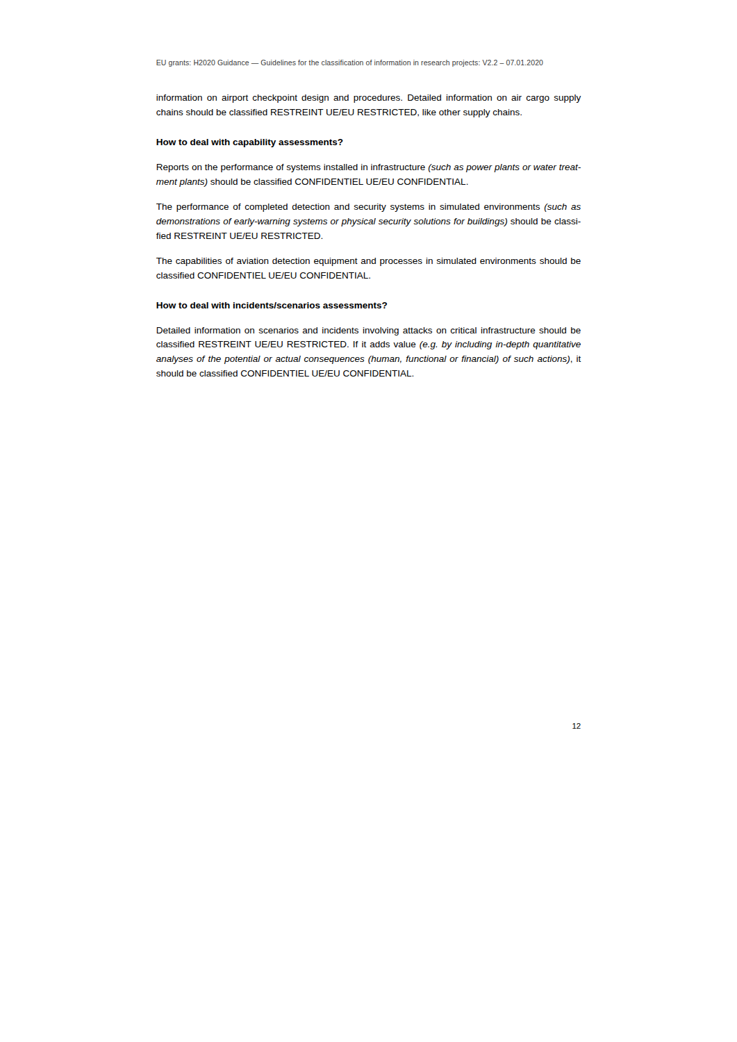EU grants: H2020 Guidance — Guidelines for the classification of information in research projects: V2.2 – 07.01.2020
information on airport checkpoint design and procedures. Detailed information on air cargo supply chains should be classified RESTREINT UE/EU RESTRICTED, like other supply chains.
How to deal with capability assessments?
Reports on the performance of systems installed in infrastructure (such as power plants or water treatment plants) should be classified CONFIDENTIEL UE/EU CONFIDENTIAL.
The performance of completed detection and security systems in simulated environments (such as demonstrations of early-warning systems or physical security solutions for buildings) should be classified RESTREINT UE/EU RESTRICTED.
The capabilities of aviation detection equipment and processes in simulated environments should be classified CONFIDENTIEL UE/EU CONFIDENTIAL.
How to deal with incidents/scenarios assessments?
Detailed information on scenarios and incidents involving attacks on critical infrastructure should be classified RESTREINT UE/EU RESTRICTED. If it adds value (e.g. by including in-depth quantitative analyses of the potential or actual consequences (human, functional or financial) of such actions), it should be classified CONFIDENTIEL UE/EU CONFIDENTIAL.
12